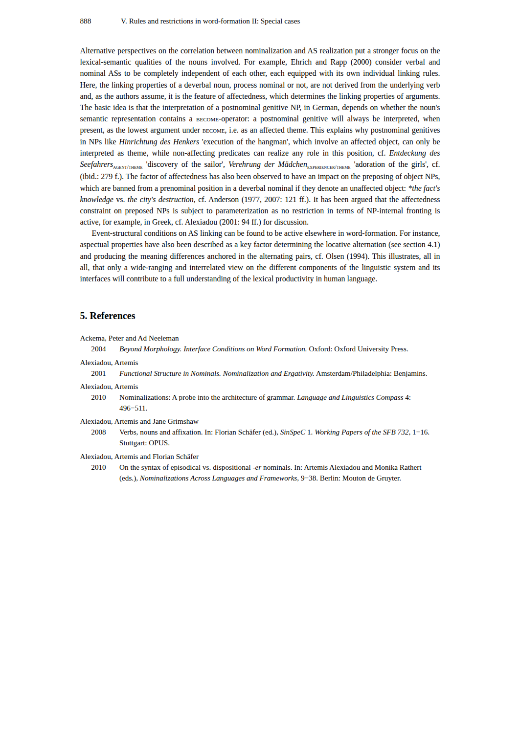888 V. Rules and restrictions in word-formation II: Special cases
Alternative perspectives on the correlation between nominalization and AS realization put a stronger focus on the lexical-semantic qualities of the nouns involved. For example, Ehrich and Rapp (2000) consider verbal and nominal ASs to be completely independent of each other, each equipped with its own individual linking rules. Here, the linking properties of a deverbal noun, process nominal or not, are not derived from the underlying verb and, as the authors assume, it is the feature of affectedness, which determines the linking properties of arguments. The basic idea is that the interpretation of a postnominal genitive NP, in German, depends on whether the noun's semantic representation contains a become-operator: a postnominal genitive will always be interpreted, when present, as the lowest argument under become, i.e. as an affected theme. This explains why postnominal genitives in NPs like Hinrichtung des Henkers 'execution of the hangman', which involve an affected object, can only be interpreted as theme, while non-affecting predicates can realize any role in this position, cf. Entdeckung des Seefahrers agent/theme 'discovery of the sailor', Verehrung der Mädchen experiencer/theme 'adoration of the girls', cf. (ibid.: 279 f.). The factor of affectedness has also been observed to have an impact on the preposing of object NPs, which are banned from a prenominal position in a deverbal nominal if they denote an unaffected object: *the fact's knowledge vs. the city's destruction, cf. Anderson (1977, 2007: 121 ff.). It has been argued that the affectedness constraint on preposed NPs is subject to parameterization as no restriction in terms of NP-internal fronting is active, for example, in Greek, cf. Alexiadou (2001: 94 ff.) for discussion.
Event-structural conditions on AS linking can be found to be active elsewhere in word-formation. For instance, aspectual properties have also been described as a key factor determining the locative alternation (see section 4.1) and producing the meaning differences anchored in the alternating pairs, cf. Olsen (1994). This illustrates, all in all, that only a wide-ranging and interrelated view on the different components of the linguistic system and its interfaces will contribute to a full understanding of the lexical productivity in human language.
5. References
Ackema, Peter and Ad Neeleman
2004 Beyond Morphology. Interface Conditions on Word Formation. Oxford: Oxford University Press.
Alexiadou, Artemis
2001 Functional Structure in Nominals. Nominalization and Ergativity. Amsterdam/Philadelphia: Benjamins.
Alexiadou, Artemis
2010 Nominalizations: A probe into the architecture of grammar. Language and Linguistics Compass 4: 496−511.
Alexiadou, Artemis and Jane Grimshaw
2008 Verbs, nouns and affixation. In: Florian Schäfer (ed.), SinSpeC 1. Working Papers of the SFB 732, 1−16. Stuttgart: OPUS.
Alexiadou, Artemis and Florian Schäfer
2010 On the syntax of episodical vs. dispositional -er nominals. In: Artemis Alexiadou and Monika Rathert (eds.), Nominalizations Across Languages and Frameworks, 9−38. Berlin: Mouton de Gruyter.